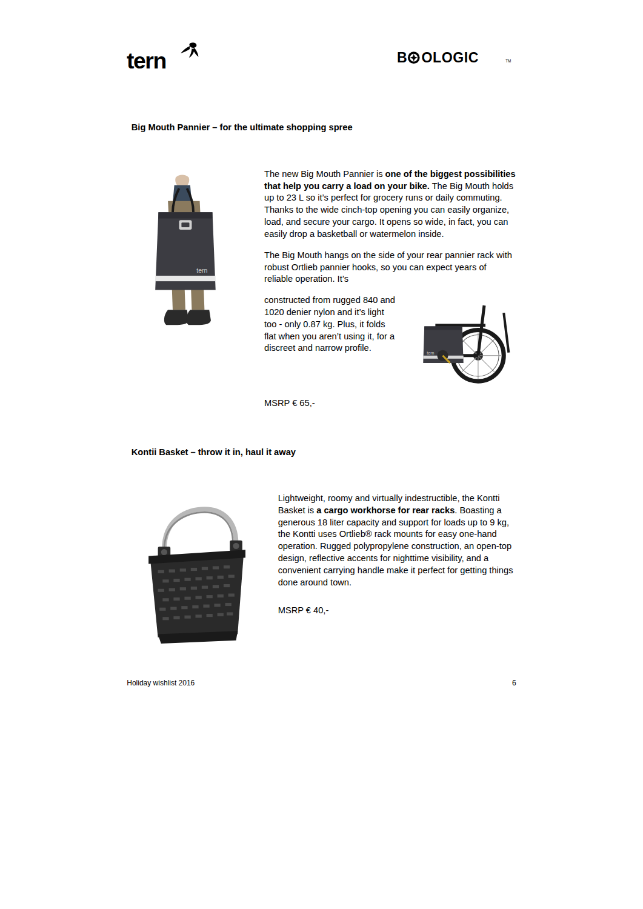tern
B OLOGIC TM
Big Mouth Pannier – for the ultimate shopping spree
tern
The new Big Mouth Pannier is one of the biggest possibilities that help you carry a load on your bike. The Big Mouth holds up to 23 L so it’s perfect for grocery runs or daily commuting. Thanks to the wide cinch-top opening you can easily organize, load, and secure your cargo. It opens so wide, in fact, you can easily drop a basketball or watermelon inside.
The Big Mouth hangs on the side of your rear pannier rack with robust Ortlieb pannier hooks, so you can expect years of reliable operation. It’s
tern
constructed from rugged 840 and 1020 denier nylon and it’s light too - only 0.87 kg. Plus, it folds flat when you aren’t using it, for a discreet and narrow profile.
MSRP € 65,-
Kontii Basket – throw it in, haul it away
Lightweight, roomy and virtually indestructible, the Kontti Basket is a cargo workhorse for rear racks. Boasting a generous 18 liter capacity and support for loads up to 9 kg, the Kontti uses Ortlieb® rack mounts for easy one-hand operation. Rugged polypropylene construction, an open-top design, reflective accents for nighttime visibility, and a convenient carrying handle make it perfect for getting things done around town.
MSRP € 40,-
Holiday wishlist 2016 6